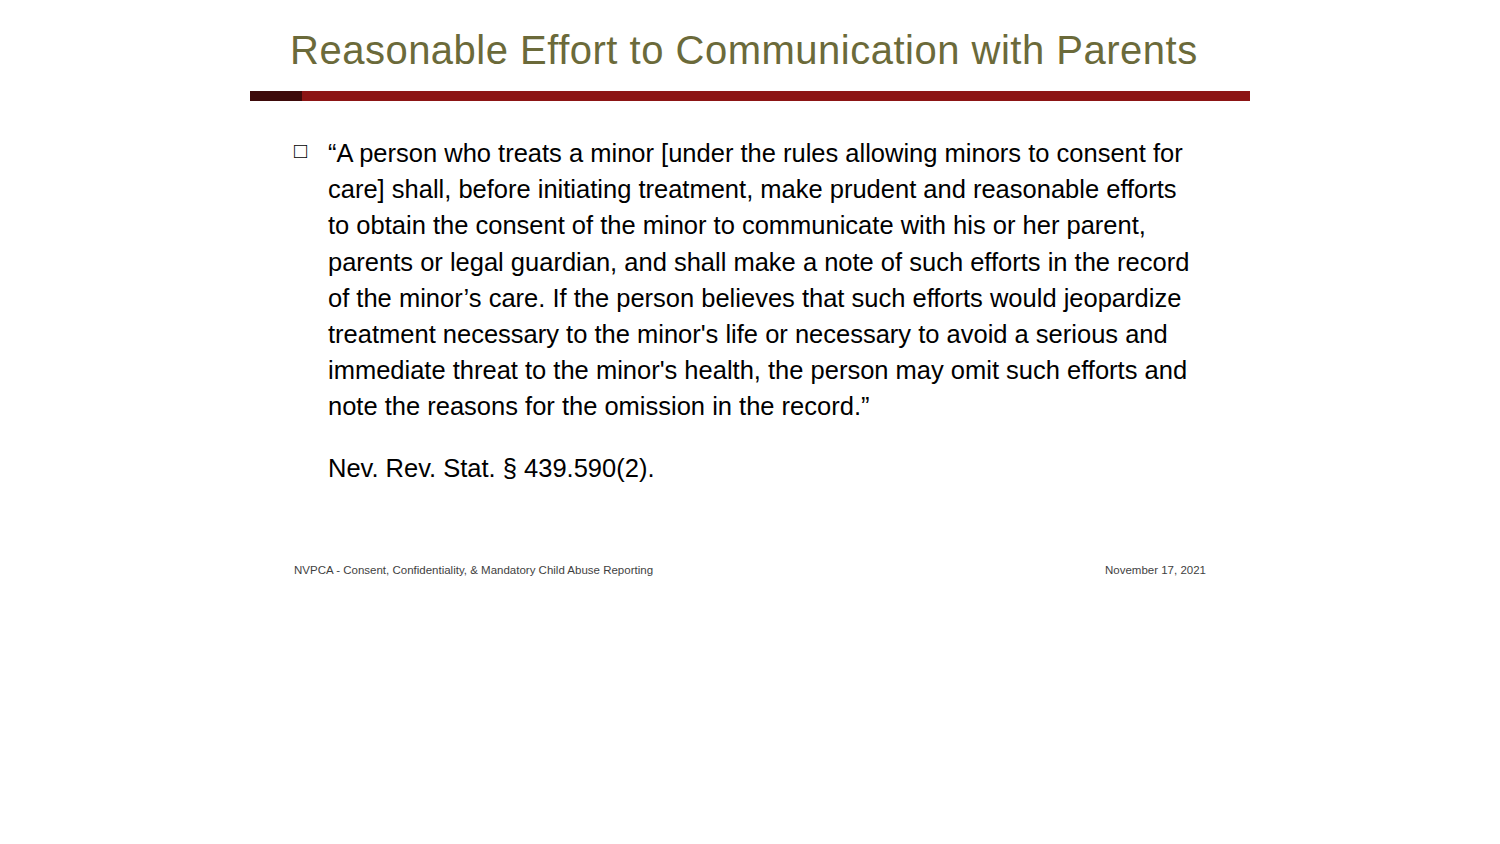Reasonable Effort to Communication with Parents
“A person who treats a minor [under the rules allowing minors to consent for care] shall, before initiating treatment, make prudent and reasonable efforts to obtain the consent of the minor to communicate with his or her parent, parents or legal guardian, and shall make a note of such efforts in the record of the minor’s care. If the person believes that such efforts would jeopardize treatment necessary to the minor's life or necessary to avoid a serious and immediate threat to the minor's health, the person may omit such efforts and note the reasons for the omission in the record.”
Nev. Rev. Stat. § 439.590(2).
NVPCA - Consent, Confidentiality, & Mandatory Child Abuse Reporting November 17, 2021